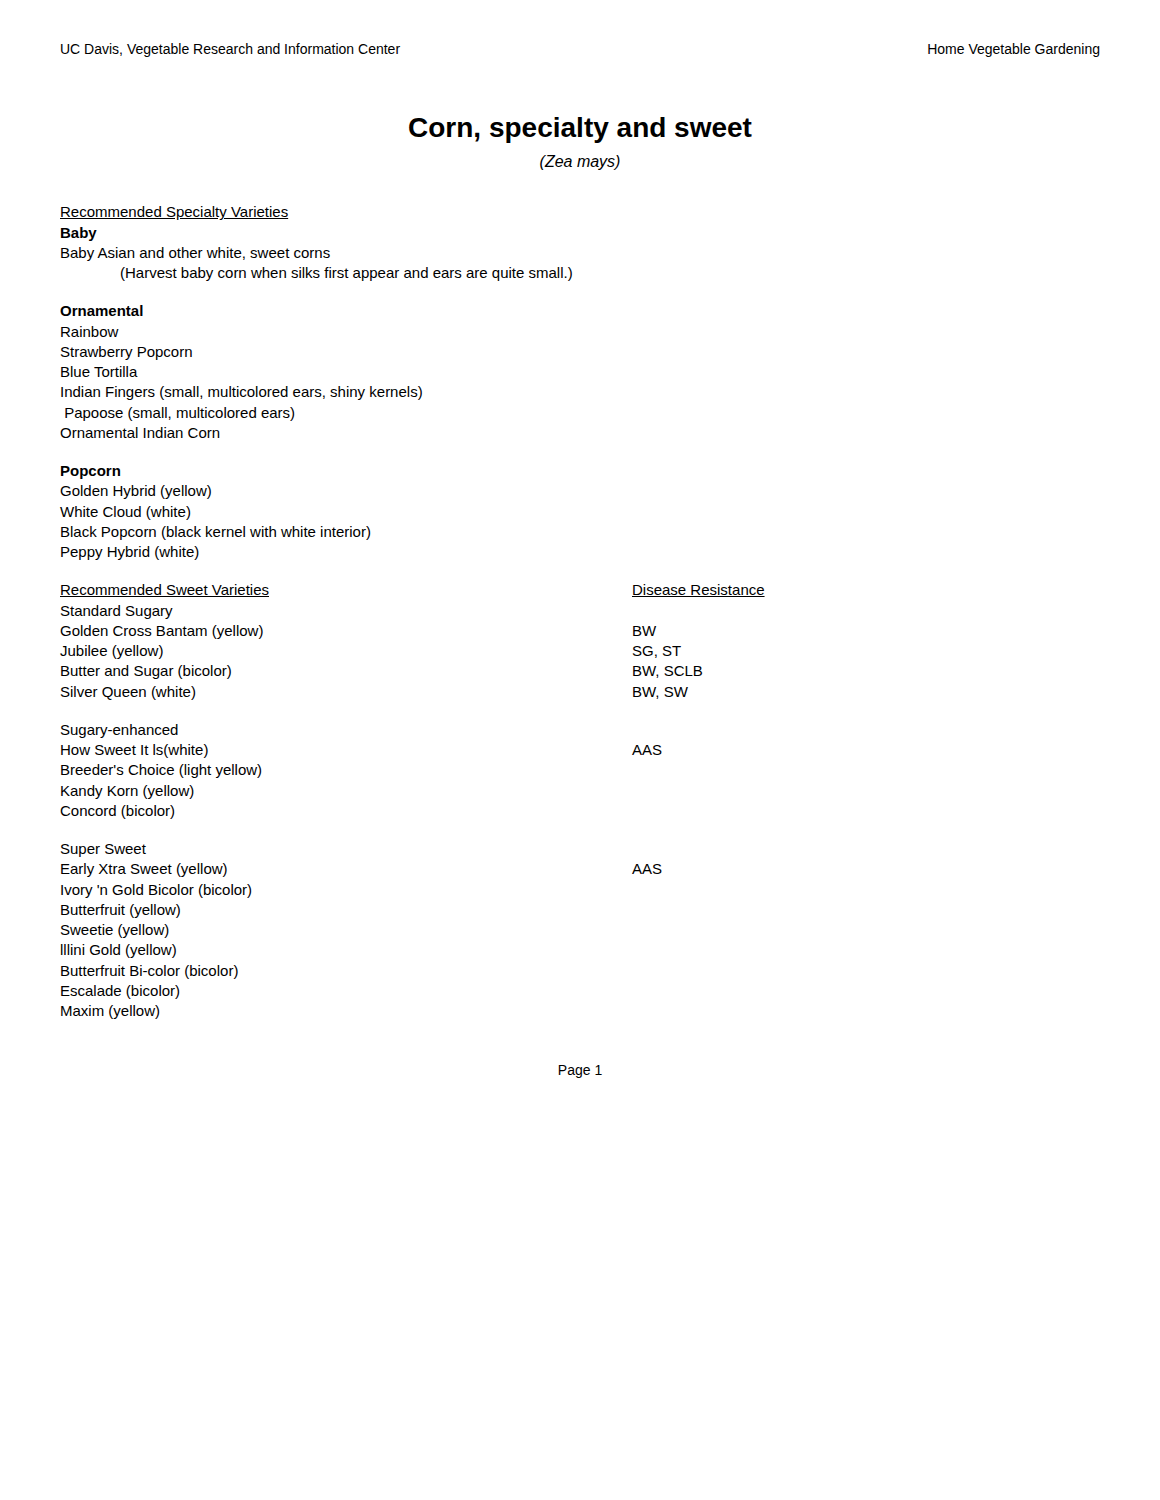UC Davis, Vegetable Research and Information Center Home Vegetable Gardening
Corn, specialty and sweet
(Zea mays)
Recommended Specialty Varieties
Baby
Baby Asian and other white, sweet corns
(Harvest baby corn when silks first appear and ears are quite small.)
Ornamental
Rainbow
Strawberry Popcorn
Blue Tortilla
Indian Fingers (small, multicolored ears, shiny kernels)
Papoose (small, multicolored ears)
Ornamental Indian Corn
Popcorn
Golden Hybrid (yellow)
White Cloud (white)
Black Popcorn (black kernel with white interior)
Peppy Hybrid (white)
| Recommended Sweet Varieties | Disease Resistance |
| Standard Sugary | |
| Golden Cross Bantam (yellow) | BW |
| Jubilee (yellow) | SG, ST |
| Butter and Sugar (bicolor) | BW, SCLB |
| Silver Queen (white) | BW, SW |
| Sugary-enhanced | |
| How Sweet It ls(white) | AAS |
| Breeder's Choice (light yellow) | |
| Kandy Korn (yellow) | |
| Concord (bicolor) | |
| Super Sweet | |
| Early Xtra Sweet (yellow) | AAS |
| Ivory 'n Gold Bicolor (bicolor) | |
| Butterfruit (yellow) | |
| Sweetie (yellow) | |
| lllini Gold (yellow) | |
| Butterfruit Bi-color (bicolor) | |
| Escalade (bicolor) | |
| Maxim (yellow) | |
Page 1